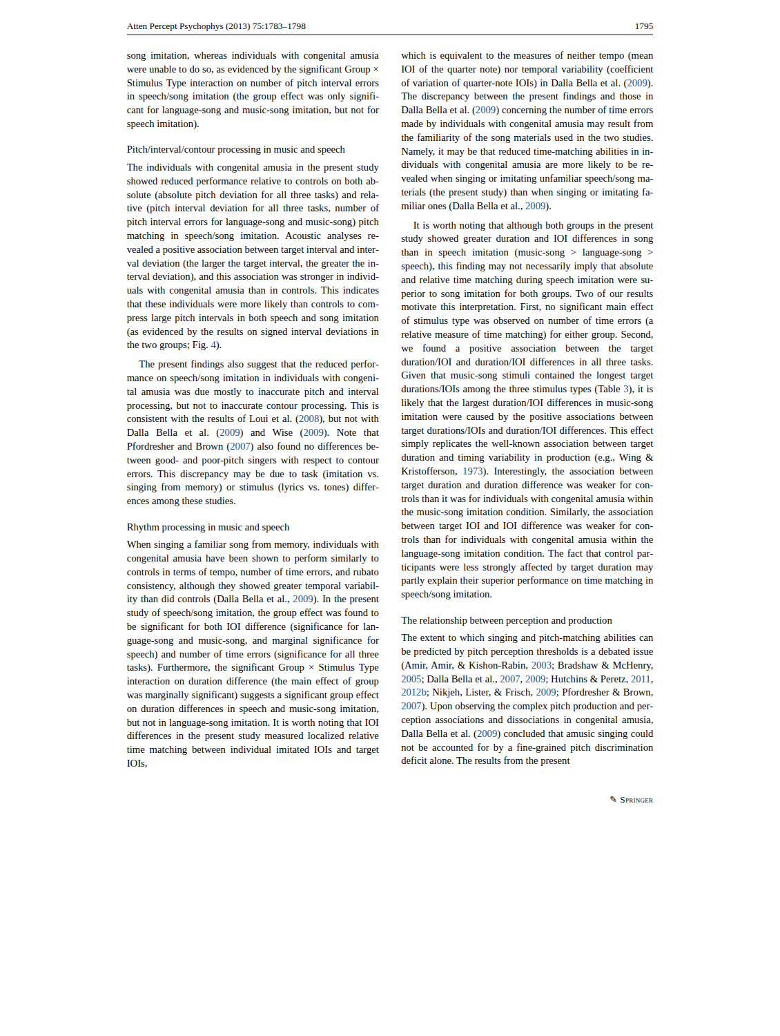Atten Percept Psychophys (2013) 75:1783–1798 1795
song imitation, whereas individuals with congenital amusia were unable to do so, as evidenced by the significant Group × Stimulus Type interaction on number of pitch interval errors in speech/song imitation (the group effect was only significant for language-song and music-song imitation, but not for speech imitation).
Pitch/interval/contour processing in music and speech
The individuals with congenital amusia in the present study showed reduced performance relative to controls on both absolute (absolute pitch deviation for all three tasks) and relative (pitch interval deviation for all three tasks, number of pitch interval errors for language-song and music-song) pitch matching in speech/song imitation. Acoustic analyses revealed a positive association between target interval and interval deviation (the larger the target interval, the greater the interval deviation), and this association was stronger in individuals with congenital amusia than in controls. This indicates that these individuals were more likely than controls to compress large pitch intervals in both speech and song imitation (as evidenced by the results on signed interval deviations in the two groups; Fig. 4).
The present findings also suggest that the reduced performance on speech/song imitation in individuals with congenital amusia was due mostly to inaccurate pitch and interval processing, but not to inaccurate contour processing. This is consistent with the results of Loui et al. (2008), but not with Dalla Bella et al. (2009) and Wise (2009). Note that Pfordresher and Brown (2007) also found no differences between good- and poor-pitch singers with respect to contour errors. This discrepancy may be due to task (imitation vs. singing from memory) or stimulus (lyrics vs. tones) differences among these studies.
Rhythm processing in music and speech
When singing a familiar song from memory, individuals with congenital amusia have been shown to perform similarly to controls in terms of tempo, number of time errors, and rubato consistency, although they showed greater temporal variability than did controls (Dalla Bella et al., 2009). In the present study of speech/song imitation, the group effect was found to be significant for both IOI difference (significance for language-song and music-song, and marginal significance for speech) and number of time errors (significance for all three tasks). Furthermore, the significant Group × Stimulus Type interaction on duration difference (the main effect of group was marginally significant) suggests a significant group effect on duration differences in speech and music-song imitation, but not in language-song imitation. It is worth noting that IOI differences in the present study measured localized relative time matching between individual imitated IOIs and target IOIs,
which is equivalent to the measures of neither tempo (mean IOI of the quarter note) nor temporal variability (coefficient of variation of quarter-note IOIs) in Dalla Bella et al. (2009). The discrepancy between the present findings and those in Dalla Bella et al. (2009) concerning the number of time errors made by individuals with congenital amusia may result from the familiarity of the song materials used in the two studies. Namely, it may be that reduced time-matching abilities in individuals with congenital amusia are more likely to be revealed when singing or imitating unfamiliar speech/song materials (the present study) than when singing or imitating familiar ones (Dalla Bella et al., 2009).
It is worth noting that although both groups in the present study showed greater duration and IOI differences in song than in speech imitation (music-song > language-song > speech), this finding may not necessarily imply that absolute and relative time matching during speech imitation were superior to song imitation for both groups. Two of our results motivate this interpretation. First, no significant main effect of stimulus type was observed on number of time errors (a relative measure of time matching) for either group. Second, we found a positive association between the target duration/IOI and duration/IOI differences in all three tasks. Given that music-song stimuli contained the longest target durations/IOIs among the three stimulus types (Table 3), it is likely that the largest duration/IOI differences in music-song imitation were caused by the positive associations between target durations/IOIs and duration/IOI differences. This effect simply replicates the well-known association between target duration and timing variability in production (e.g., Wing & Kristofferson, 1973). Interestingly, the association between target duration and duration difference was weaker for controls than it was for individuals with congenital amusia within the music-song imitation condition. Similarly, the association between target IOI and IOI difference was weaker for controls than for individuals with congenital amusia within the language-song imitation condition. The fact that control participants were less strongly affected by target duration may partly explain their superior performance on time matching in speech/song imitation.
The relationship between perception and production
The extent to which singing and pitch-matching abilities can be predicted by pitch perception thresholds is a debated issue (Amir, Amir, & Kishon-Rabin, 2003; Bradshaw & McHenry, 2005; Dalla Bella et al., 2007, 2009; Hutchins & Peretz, 2011, 2012b; Nikjeh, Lister, & Frisch, 2009; Pfordresher & Brown, 2007). Upon observing the complex pitch production and perception associations and dissociations in congenital amusia, Dalla Bella et al. (2009) concluded that amusic singing could not be accounted for by a fine-grained pitch discrimination deficit alone. The results from the present
✎Springer